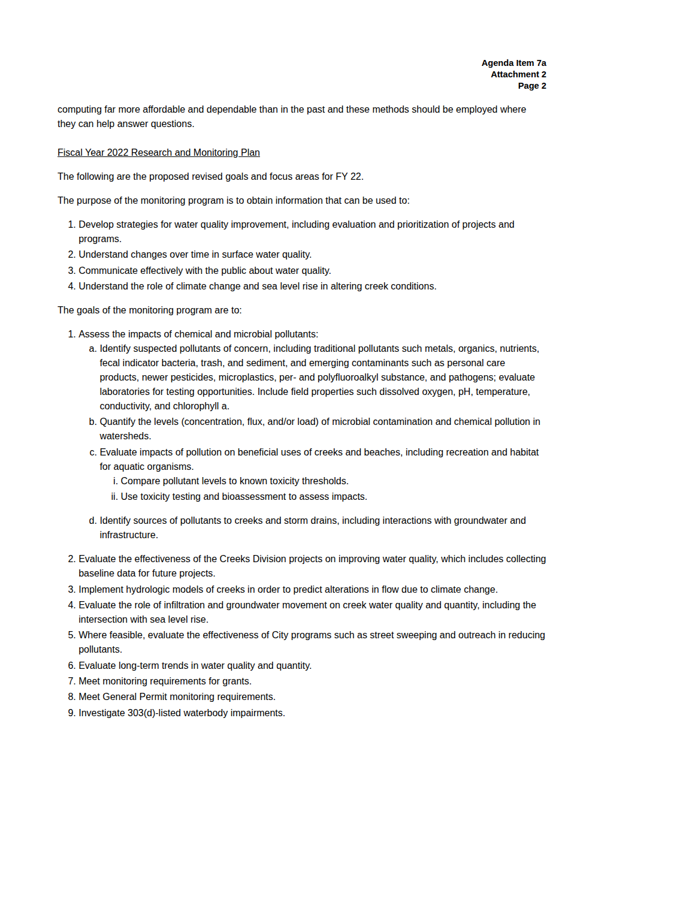Agenda Item 7a
Attachment 2
Page 2
computing far more affordable and dependable than in the past and these methods should be employed where they can help answer questions.
Fiscal Year 2022 Research and Monitoring Plan
The following are the proposed revised goals and focus areas for FY 22.
The purpose of the monitoring program is to obtain information that can be used to:
Develop strategies for water quality improvement, including evaluation and prioritization of projects and programs.
Understand changes over time in surface water quality.
Communicate effectively with the public about water quality.
Understand the role of climate change and sea level rise in altering creek conditions.
The goals of the monitoring program are to:
Assess the impacts of chemical and microbial pollutants:
Identify suspected pollutants of concern, including traditional pollutants such metals, organics, nutrients, fecal indicator bacteria, trash, and sediment, and emerging contaminants such as personal care products, newer pesticides, microplastics, per- and polyfluoroalkyl substance, and pathogens; evaluate laboratories for testing opportunities. Include field properties such dissolved oxygen, pH, temperature, conductivity, and chlorophyll a.
Quantify the levels (concentration, flux, and/or load) of microbial contamination and chemical pollution in watersheds.
Evaluate impacts of pollution on beneficial uses of creeks and beaches, including recreation and habitat for aquatic organisms.
Compare pollutant levels to known toxicity thresholds.
Use toxicity testing and bioassessment to assess impacts.
Identify sources of pollutants to creeks and storm drains, including interactions with groundwater and infrastructure.
Evaluate the effectiveness of the Creeks Division projects on improving water quality, which includes collecting baseline data for future projects.
Implement hydrologic models of creeks in order to predict alterations in flow due to climate change.
Evaluate the role of infiltration and groundwater movement on creek water quality and quantity, including the intersection with sea level rise.
Where feasible, evaluate the effectiveness of City programs such as street sweeping and outreach in reducing pollutants.
Evaluate long-term trends in water quality and quantity.
Meet monitoring requirements for grants.
Meet General Permit monitoring requirements.
Investigate 303(d)-listed waterbody impairments.